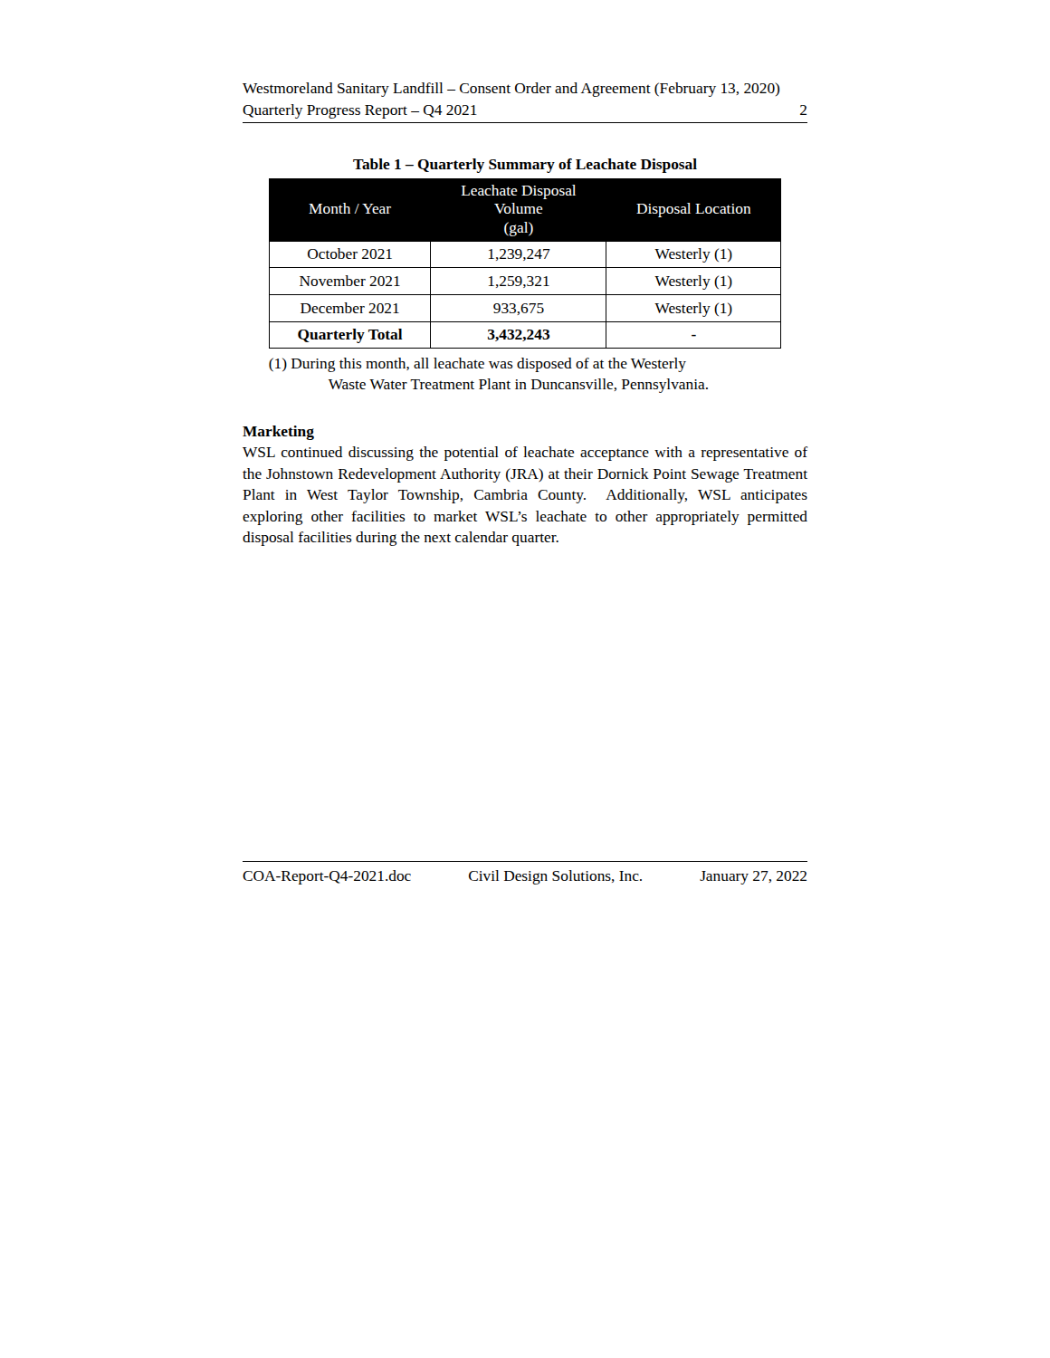Westmoreland Sanitary Landfill – Consent Order and Agreement (February 13, 2020)
Quarterly Progress Report – Q4 2021
2
Table 1 – Quarterly Summary of Leachate Disposal
| Month / Year | Leachate Disposal Volume (gal) | Disposal Location |
| --- | --- | --- |
| October 2021 | 1,239,247 | Westerly (1) |
| November 2021 | 1,259,321 | Westerly (1) |
| December 2021 | 933,675 | Westerly (1) |
| Quarterly Total | 3,432,243 | - |
(1) During this month, all leachate was disposed of at the Westerly Waste Water Treatment Plant in Duncansville, Pennsylvania.
Marketing
WSL continued discussing the potential of leachate acceptance with a representative of the Johnstown Redevelopment Authority (JRA) at their Dornick Point Sewage Treatment Plant in West Taylor Township, Cambria County. Additionally, WSL anticipates exploring other facilities to market WSL’s leachate to other appropriately permitted disposal facilities during the next calendar quarter.
COA-Report-Q4-2021.doc
Civil Design Solutions, Inc.
January 27, 2022